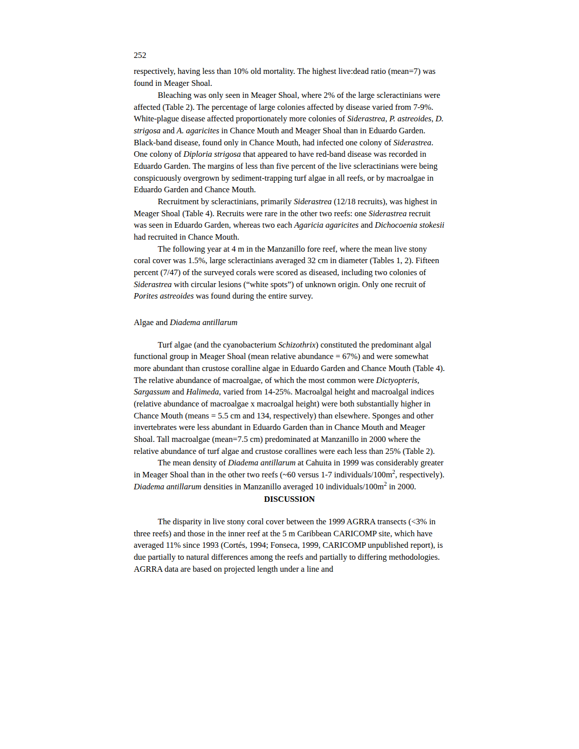252
respectively, having less than 10% old mortality. The highest live:dead ratio (mean=7) was found in Meager Shoal.
Bleaching was only seen in Meager Shoal, where 2% of the large scleractinians were affected (Table 2). The percentage of large colonies affected by disease varied from 7-9%. White-plague disease affected proportionately more colonies of Siderastrea, P. astreoides, D. strigosa and A. agaricites in Chance Mouth and Meager Shoal than in Eduardo Garden. Black-band disease, found only in Chance Mouth, had infected one colony of Siderastrea. One colony of Diploria strigosa that appeared to have red-band disease was recorded in Eduardo Garden. The margins of less than five percent of the live scleractinians were being conspicuously overgrown by sediment-trapping turf algae in all reefs, or by macroalgae in Eduardo Garden and Chance Mouth.
Recruitment by scleractinians, primarily Siderastrea (12/18 recruits), was highest in Meager Shoal (Table 4). Recruits were rare in the other two reefs: one Siderastrea recruit was seen in Eduardo Garden, whereas two each Agaricia agaricites and Dichocoenia stokesii had recruited in Chance Mouth.
The following year at 4 m in the Manzanillo fore reef, where the mean live stony coral cover was 1.5%, large scleractinians averaged 32 cm in diameter (Tables 1, 2). Fifteen percent (7/47) of the surveyed corals were scored as diseased, including two colonies of Siderastrea with circular lesions (“white spots”) of unknown origin. Only one recruit of Porites astreoides was found during the entire survey.
Algae and Diadema antillarum
Turf algae (and the cyanobacterium Schizothrix) constituted the predominant algal functional group in Meager Shoal (mean relative abundance = 67%) and were somewhat more abundant than crustose coralline algae in Eduardo Garden and Chance Mouth (Table 4). The relative abundance of macroalgae, of which the most common were Dictyopteris, Sargassum and Halimeda, varied from 14-25%. Macroalgal height and macroalgal indices (relative abundance of macroalgae x macroalgal height) were both substantially higher in Chance Mouth (means = 5.5 cm and 134, respectively) than elsewhere. Sponges and other invertebrates were less abundant in Eduardo Garden than in Chance Mouth and Meager Shoal. Tall macroalgae (mean=7.5 cm) predominated at Manzanillo in 2000 where the relative abundance of turf algae and crustose corallines were each less than 25% (Table 2).
The mean density of Diadema antillarum at Cahuita in 1999 was considerably greater in Meager Shoal than in the other two reefs (~60 versus 1-7 individuals/100m2, respectively). Diadema antillarum densities in Manzanillo averaged 10 individuals/100m2 in 2000.
DISCUSSION
The disparity in live stony coral cover between the 1999 AGRRA transects (<3% in three reefs) and those in the inner reef at the 5 m Caribbean CARICOMP site, which have averaged 11% since 1993 (Cortés, 1994; Fonseca, 1999, CARICOMP unpublished report), is due partially to natural differences among the reefs and partially to differing methodologies. AGRRA data are based on projected length under a line and